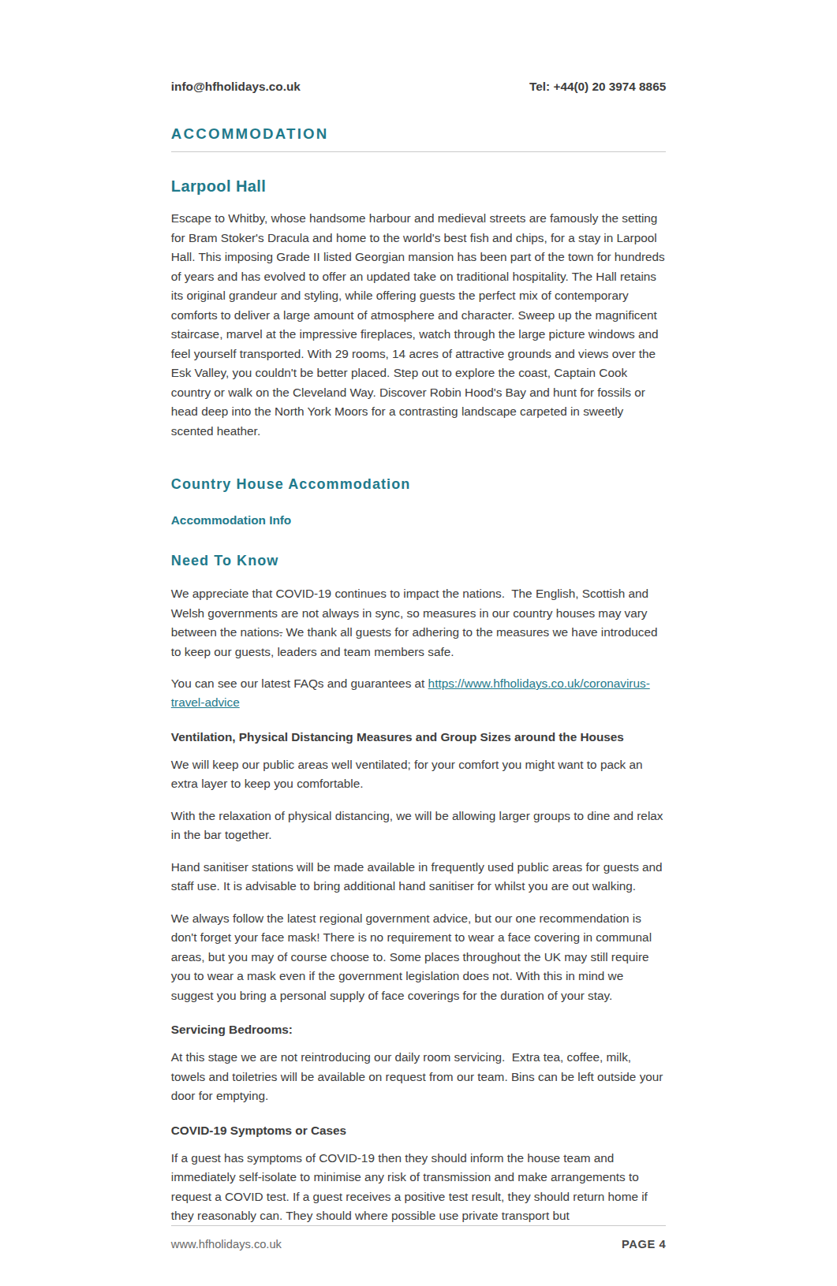info@hfholidays.co.uk Tel: +44(0) 20 3974 8865
Accommodation
Larpool Hall
Escape to Whitby, whose handsome harbour and medieval streets are famously the setting for Bram Stoker's Dracula and home to the world's best fish and chips, for a stay in Larpool Hall. This imposing Grade II listed Georgian mansion has been part of the town for hundreds of years and has evolved to offer an updated take on traditional hospitality. The Hall retains its original grandeur and styling, while offering guests the perfect mix of contemporary comforts to deliver a large amount of atmosphere and character. Sweep up the magnificent staircase, marvel at the impressive fireplaces, watch through the large picture windows and feel yourself transported. With 29 rooms, 14 acres of attractive grounds and views over the Esk Valley, you couldn't be better placed. Step out to explore the coast, Captain Cook country or walk on the Cleveland Way. Discover Robin Hood's Bay and hunt for fossils or head deep into the North York Moors for a contrasting landscape carpeted in sweetly scented heather.
Country House Accommodation
Accommodation Info
Need To Know
We appreciate that COVID-19 continues to impact the nations. The English, Scottish and Welsh governments are not always in sync, so measures in our country houses may vary between the nations. We thank all guests for adhering to the measures we have introduced to keep our guests, leaders and team members safe.
You can see our latest FAQs and guarantees at https://www.hfholidays.co.uk/coronavirus-travel-advice
Ventilation, Physical Distancing Measures and Group Sizes around the Houses
We will keep our public areas well ventilated; for your comfort you might want to pack an extra layer to keep you comfortable.
With the relaxation of physical distancing, we will be allowing larger groups to dine and relax in the bar together.
Hand sanitiser stations will be made available in frequently used public areas for guests and staff use. It is advisable to bring additional hand sanitiser for whilst you are out walking.
We always follow the latest regional government advice, but our one recommendation is don't forget your face mask! There is no requirement to wear a face covering in communal areas, but you may of course choose to. Some places throughout the UK may still require you to wear a mask even if the government legislation does not. With this in mind we suggest you bring a personal supply of face coverings for the duration of your stay.
Servicing Bedrooms:
At this stage we are not reintroducing our daily room servicing. Extra tea, coffee, milk, towels and toiletries will be available on request from our team. Bins can be left outside your door for emptying.
COVID-19 Symptoms or Cases
If a guest has symptoms of COVID-19 then they should inform the house team and immediately self-isolate to minimise any risk of transmission and make arrangements to request a COVID test. If a guest receives a positive test result, they should return home if they reasonably can. They should where possible use private transport but
www.hfholidays.co.uk PAGE 4